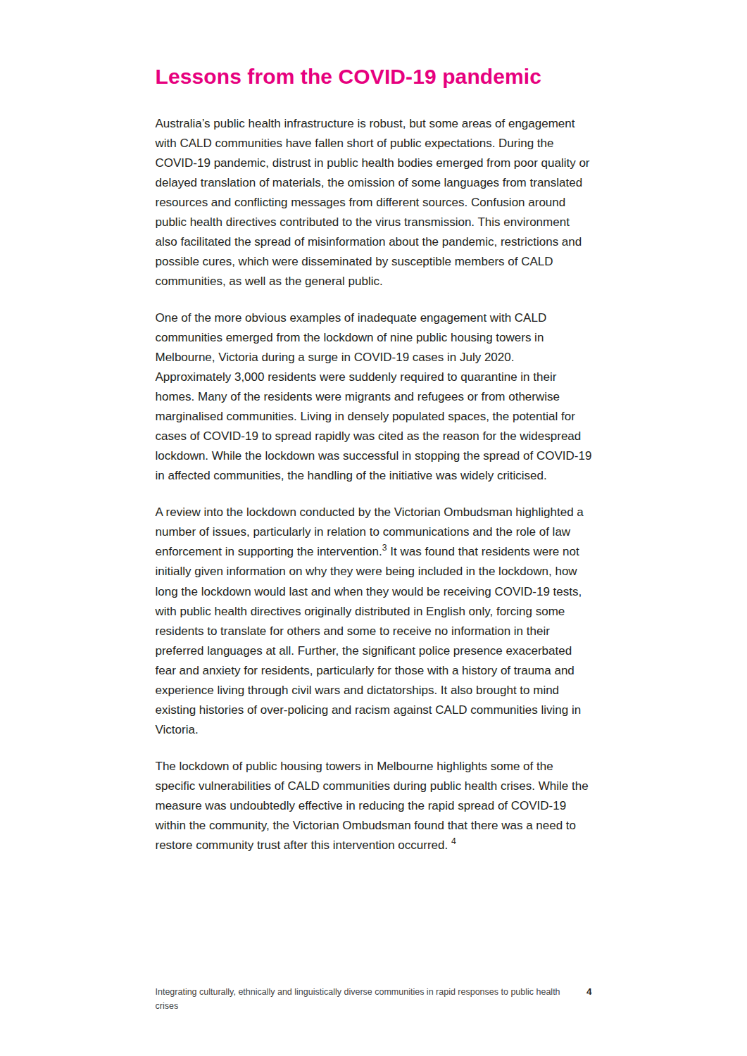Lessons from the COVID-19 pandemic
Australia’s public health infrastructure is robust, but some areas of engagement with CALD communities have fallen short of public expectations. During the COVID-19 pandemic, distrust in public health bodies emerged from poor quality or delayed translation of materials, the omission of some languages from translated resources and conflicting messages from different sources. Confusion around public health directives contributed to the virus transmission. This environment also facilitated the spread of misinformation about the pandemic, restrictions and possible cures, which were disseminated by susceptible members of CALD communities, as well as the general public.
One of the more obvious examples of inadequate engagement with CALD communities emerged from the lockdown of nine public housing towers in Melbourne, Victoria during a surge in COVID-19 cases in July 2020. Approximately 3,000 residents were suddenly required to quarantine in their homes. Many of the residents were migrants and refugees or from otherwise marginalised communities. Living in densely populated spaces, the potential for cases of COVID-19 to spread rapidly was cited as the reason for the widespread lockdown. While the lockdown was successful in stopping the spread of COVID-19 in affected communities, the handling of the initiative was widely criticised.
A review into the lockdown conducted by the Victorian Ombudsman highlighted a number of issues, particularly in relation to communications and the role of law enforcement in supporting the intervention.3 It was found that residents were not initially given information on why they were being included in the lockdown, how long the lockdown would last and when they would be receiving COVID-19 tests, with public health directives originally distributed in English only, forcing some residents to translate for others and some to receive no information in their preferred languages at all. Further, the significant police presence exacerbated fear and anxiety for residents, particularly for those with a history of trauma and experience living through civil wars and dictatorships. It also brought to mind existing histories of over-policing and racism against CALD communities living in Victoria.
The lockdown of public housing towers in Melbourne highlights some of the specific vulnerabilities of CALD communities during public health crises. While the measure was undoubtedly effective in reducing the rapid spread of COVID-19 within the community, the Victorian Ombudsman found that there was a need to restore community trust after this intervention occurred. 4
Integrating culturally, ethnically and linguistically diverse communities in rapid responses to public health crises 4